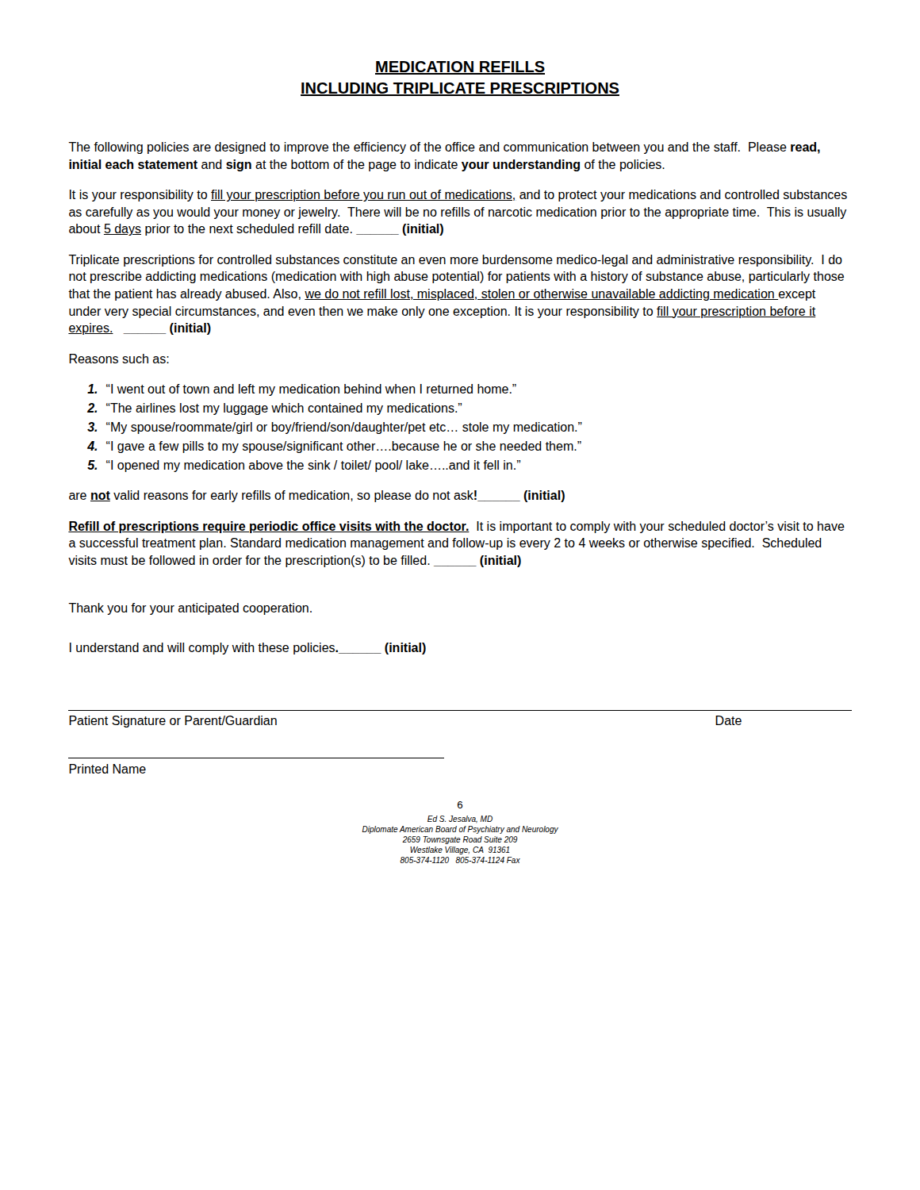MEDICATION REFILLS
INCLUDING TRIPLICATE PRESCRIPTIONS
The following policies are designed to improve the efficiency of the office and communication between you and the staff. Please read, initial each statement and sign at the bottom of the page to indicate your understanding of the policies.
It is your responsibility to fill your prescription before you run out of medications, and to protect your medications and controlled substances as carefully as you would your money or jewelry. There will be no refills of narcotic medication prior to the appropriate time. This is usually about 5 days prior to the next scheduled refill date. ______ (initial)
Triplicate prescriptions for controlled substances constitute an even more burdensome medico-legal and administrative responsibility. I do not prescribe addicting medications (medication with high abuse potential) for patients with a history of substance abuse, particularly those that the patient has already abused. Also, we do not refill lost, misplaced, stolen or otherwise unavailable addicting medication except under very special circumstances, and even then we make only one exception. It is your responsibility to fill your prescription before it expires. ______ (initial)
Reasons such as:
“I went out of town and left my medication behind when I returned home.”
“The airlines lost my luggage which contained my medications.”
“My spouse/roommate/girl or boy/friend/son/daughter/pet etc… stole my medication.”
“I gave a few pills to my spouse/significant other….because he or she needed them.”
“I opened my medication above the sink / toilet/ pool/ lake…..and it fell in.”
are not valid reasons for early refills of medication, so please do not ask!______ (initial)
Refill of prescriptions require periodic office visits with the doctor. It is important to comply with your scheduled doctor’s visit to have a successful treatment plan. Standard medication management and follow-up is every 2 to 4 weeks or otherwise specified. Scheduled visits must be followed in order for the prescription(s) to be filled. ______ (initial)
Thank you for your anticipated cooperation.
I understand and will comply with these policies.______ (initial)
Patient Signature or Parent/Guardian Date
Printed Name
6
Ed S. Jesalva, MD
Diplomate American Board of Psychiatry and Neurology
2659 Townsgate Road Suite 209
Westlake Village, CA 91361
805-374-1120 805-374-1124 Fax